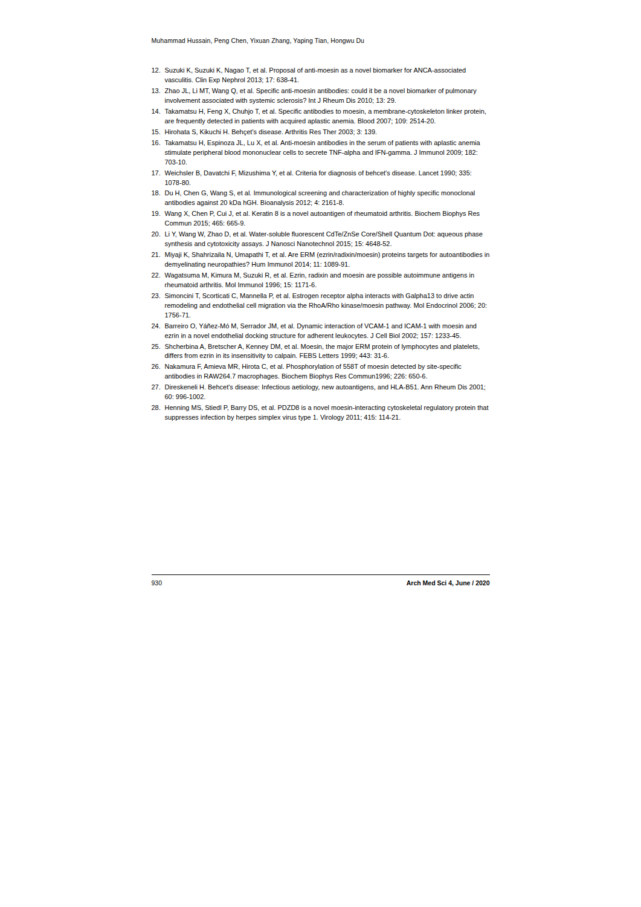Muhammad Hussain, Peng Chen, Yixuan Zhang, Yaping Tian, Hongwu Du
Suzuki K, Suzuki K, Nagao T, et al. Proposal of anti-moesin as a novel biomarker for ANCA-associated vasculitis. Clin Exp Nephrol 2013; 17: 638-41.
Zhao JL, Li MT, Wang Q, et al. Specific anti-moesin antibodies: could it be a novel biomarker of pulmonary involvement associated with systemic sclerosis? Int J Rheum Dis 2010; 13: 29.
Takamatsu H, Feng X, Chuhjo T, et al. Specific antibodies to moesin, a membrane-cytoskeleton linker protein, are frequently detected in patients with acquired aplastic anemia. Blood 2007; 109: 2514-20.
Hirohata S, Kikuchi H. Behçet's disease. Arthritis Res Ther 2003; 3: 139.
Takamatsu H, Espinoza JL, Lu X, et al. Anti-moesin antibodies in the serum of patients with aplastic anemia stimulate peripheral blood mononuclear cells to secrete TNF-alpha and IFN-gamma. J Immunol 2009; 182: 703-10.
Weichsler B, Davatchi F, Mizushima Y, et al. Criteria for diagnosis of behcet's disease. Lancet 1990; 335: 1078-80.
Du H, Chen G, Wang S, et al. Immunological screening and characterization of highly specific monoclonal antibodies against 20 kDa hGH. Bioanalysis 2012; 4: 2161-8.
Wang X, Chen P, Cui J, et al. Keratin 8 is a novel autoantigen of rheumatoid arthritis. Biochem Biophys Res Commun 2015; 465: 665-9.
Li Y, Wang W, Zhao D, et al. Water-soluble fluorescent CdTe/ZnSe Core/Shell Quantum Dot: aqueous phase synthesis and cytotoxicity assays. J Nanosci Nanotechnol 2015; 15: 4648-52.
Miyaji K, Shahrizaila N, Umapathi T, et al. Are ERM (ezrin/radixin/moesin) proteins targets for autoantibodies in demyelinating neuropathies? Hum Immunol 2014; 11: 1089-91.
Wagatsuma M, Kimura M, Suzuki R, et al. Ezrin, radixin and moesin are possible autoimmune antigens in rheumatoid arthritis. Mol Immunol 1996; 15: 1171-6.
Simoncini T, Scorticati C, Mannella P, et al. Estrogen receptor alpha interacts with Galpha13 to drive actin remodeling and endothelial cell migration via the RhoA/Rho kinase/moesin pathway. Mol Endocrinol 2006; 20: 1756-71.
Barreiro O, Yáñez-Mó M, Serrador JM, et al. Dynamic interaction of VCAM-1 and ICAM-1 with moesin and ezrin in a novel endothelial docking structure for adherent leukocytes. J Cell Biol 2002; 157: 1233-45.
Shcherbina A, Bretscher A, Kenney DM, et al. Moesin, the major ERM protein of lymphocytes and platelets, differs from ezrin in its insensitivity to calpain. FEBS Letters 1999; 443: 31-6.
Nakamura F, Amieva MR, Hirota C, et al. Phosphorylation of 558T of moesin detected by site-specific antibodies in RAW264.7 macrophages. Biochem Biophys Res Commun1996; 226: 650-6.
Direskeneli H. Behcet's disease: Infectious aetiology, new autoantigens, and HLA-B51. Ann Rheum Dis 2001; 60: 996-1002.
Henning MS, Stiedl P, Barry DS, et al. PDZD8 is a novel moesin-interacting cytoskeletal regulatory protein that suppresses infection by herpes simplex virus type 1. Virology 2011; 415: 114-21.
930
Arch Med Sci 4, June / 2020